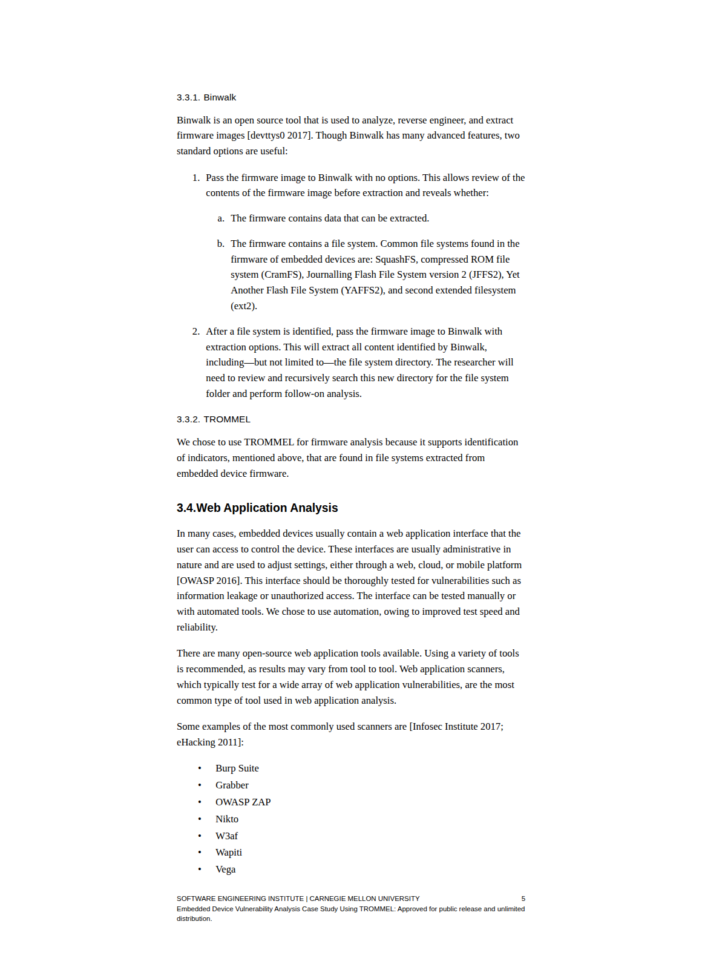3.3.1. Binwalk
Binwalk is an open source tool that is used to analyze, reverse engineer, and extract firmware images [devttys0 2017]. Though Binwalk has many advanced features, two standard options are useful:
Pass the firmware image to Binwalk with no options. This allows review of the contents of the firmware image before extraction and reveals whether:
The firmware contains data that can be extracted.
The firmware contains a file system. Common file systems found in the firmware of embedded devices are: SquashFS, compressed ROM file system (CramFS), Journalling Flash File System version 2 (JFFS2), Yet Another Flash File System (YAFFS2), and second extended filesystem (ext2).
After a file system is identified, pass the firmware image to Binwalk with extraction options. This will extract all content identified by Binwalk, including—but not limited to—the file system directory. The researcher will need to review and recursively search this new directory for the file system folder and perform follow-on analysis.
3.3.2. TROMMEL
We chose to use TROMMEL for firmware analysis because it supports identification of indicators, mentioned above, that are found in file systems extracted from embedded device firmware.
3.4. Web Application Analysis
In many cases, embedded devices usually contain a web application interface that the user can access to control the device. These interfaces are usually administrative in nature and are used to adjust settings, either through a web, cloud, or mobile platform [OWASP 2016]. This interface should be thoroughly tested for vulnerabilities such as information leakage or unauthorized access. The interface can be tested manually or with automated tools. We chose to use automation, owing to improved test speed and reliability.
There are many open-source web application tools available. Using a variety of tools is recommended, as results may vary from tool to tool. Web application scanners, which typically test for a wide array of web application vulnerabilities, are the most common type of tool used in web application analysis.
Some examples of the most commonly used scanners are [Infosec Institute 2017; eHacking 2011]:
Burp Suite
Grabber
OWASP ZAP
Nikto
W3af
Wapiti
Vega
SOFTWARE ENGINEERING INSTITUTE | CARNEGIE MELLON UNIVERSITY5
Embedded Device Vulnerability Analysis Case Study Using TROMMEL: Approved for public release and unlimited distribution.